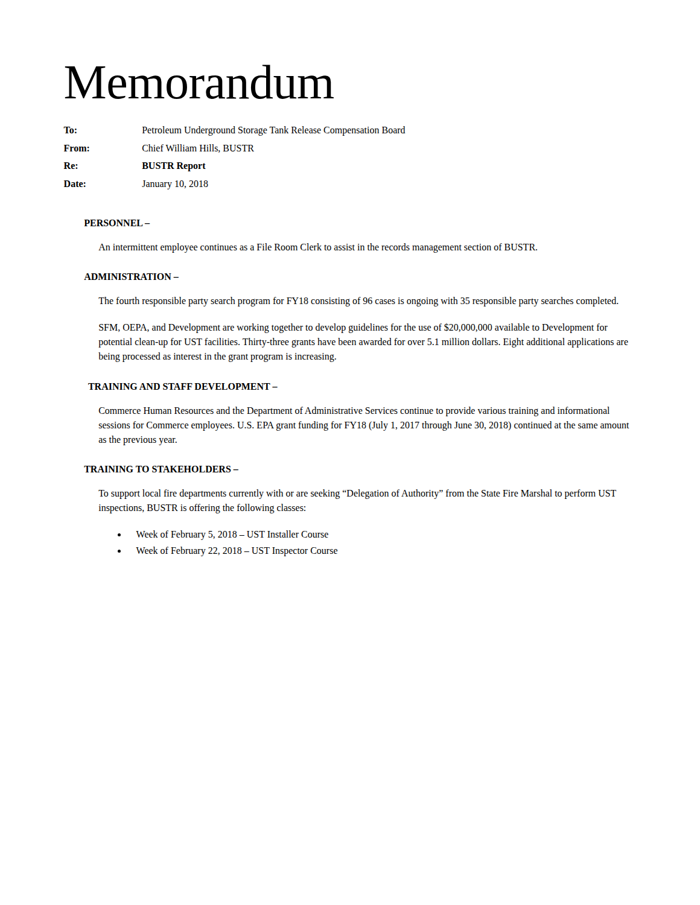Memorandum
| To: | Petroleum Underground Storage Tank Release Compensation Board |
| From: | Chief William Hills, BUSTR |
| Re: | BUSTR Report |
| Date: | January 10, 2018 |
PERSONNEL –
An intermittent employee continues as a File Room Clerk to assist in the records management section of BUSTR.
ADMINISTRATION –
The fourth responsible party search program for FY18 consisting of 96 cases is ongoing with 35 responsible party searches completed.
SFM, OEPA, and Development are working together to develop guidelines for the use of $20,000,000 available to Development for potential clean-up for UST facilities. Thirty-three grants have been awarded for over 5.1 million dollars. Eight additional applications are being processed as interest in the grant program is increasing.
TRAINING AND STAFF DEVELOPMENT –
Commerce Human Resources and the Department of Administrative Services continue to provide various training and informational sessions for Commerce employees. U.S. EPA grant funding for FY18 (July 1, 2017 through June 30, 2018) continued at the same amount as the previous year.
TRAINING TO STAKEHOLDERS –
To support local fire departments currently with or are seeking “Delegation of Authority” from the State Fire Marshal to perform UST inspections, BUSTR is offering the following classes:
Week of February 5, 2018 – UST Installer Course
Week of February 22, 2018 – UST Inspector Course